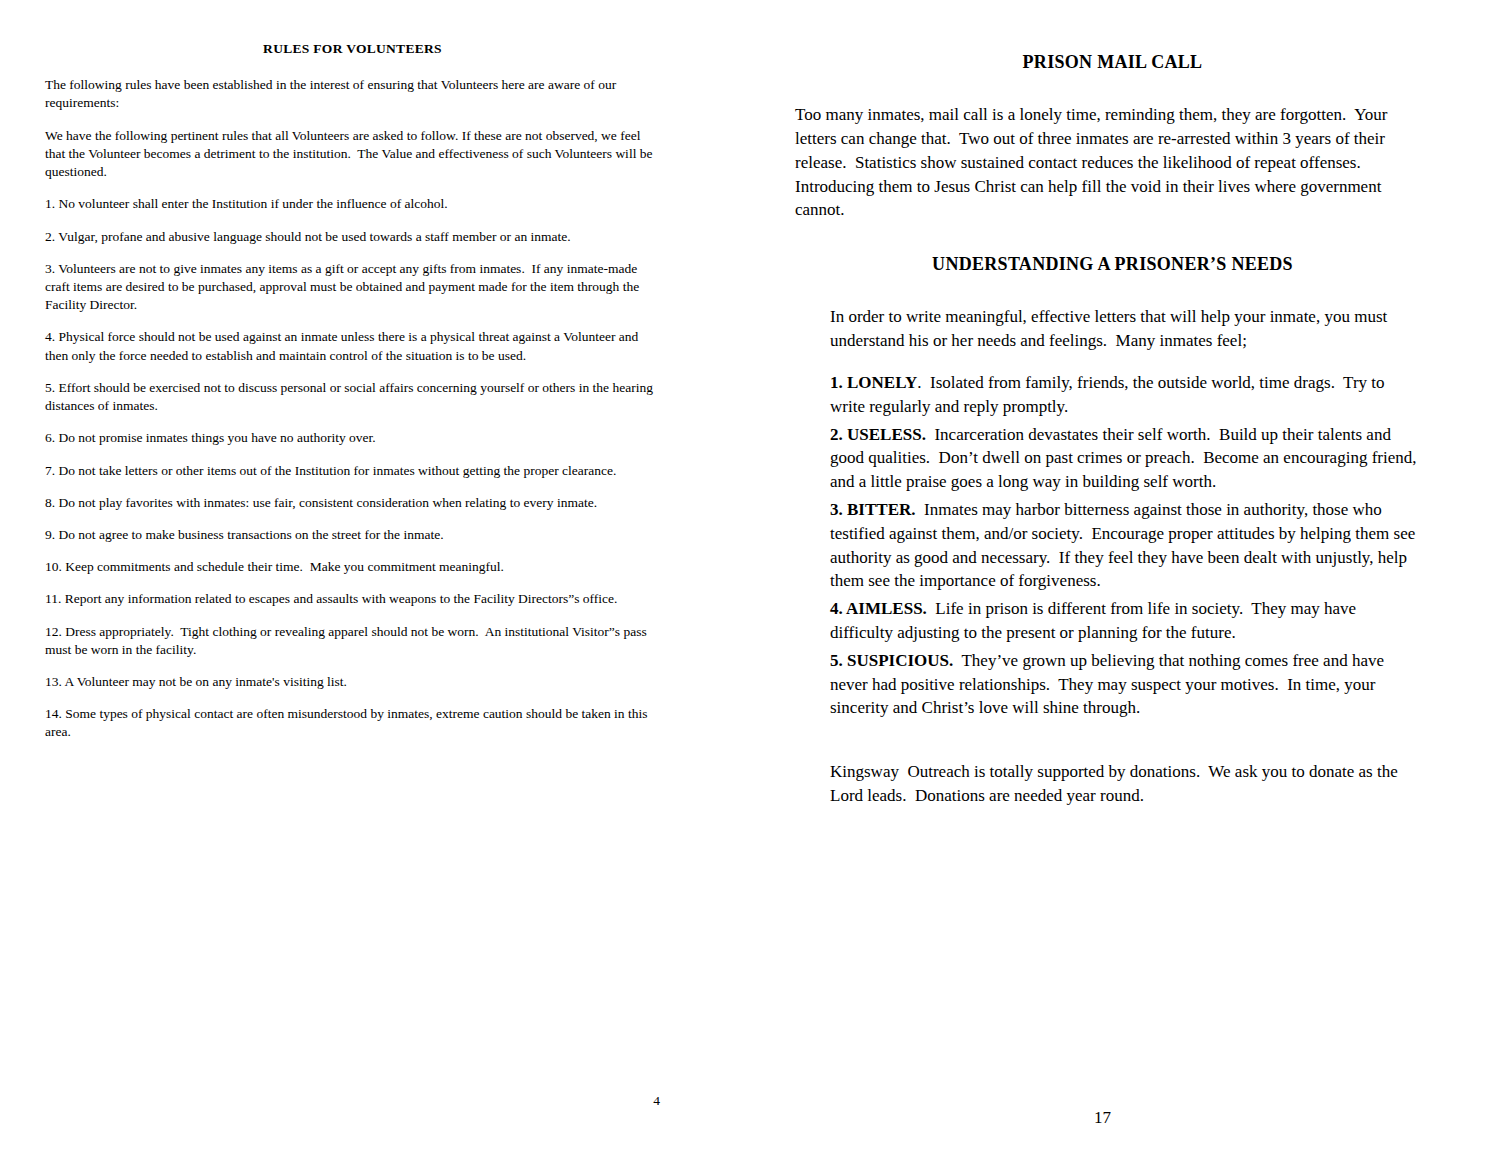RULES FOR VOLUNTEERS
The following rules have been established in the interest of ensuring that Volunteers here are aware of our requirements:
We have the following pertinent rules that all Volunteers are asked to follow. If these are not observed, we feel that the Volunteer becomes a detriment to the institution. The Value and effectiveness of such Volunteers will be questioned.
1. No volunteer shall enter the Institution if under the influence of alcohol.
2. Vulgar, profane and abusive language should not be used towards a staff member or an inmate.
3. Volunteers are not to give inmates any items as a gift or accept any gifts from inmates. If any inmate-made craft items are desired to be purchased, approval must be obtained and payment made for the item through the Facility Director.
4. Physical force should not be used against an inmate unless there is a physical threat against a Volunteer and then only the force needed to establish and maintain control of the situation is to be used.
5. Effort should be exercised not to discuss personal or social affairs concerning yourself or others in the hearing distances of inmates.
6. Do not promise inmates things you have no authority over.
7. Do not take letters or other items out of the Institution for inmates without getting the proper clearance.
8. Do not play favorites with inmates: use fair, consistent consideration when relating to every inmate.
9. Do not agree to make business transactions on the street for the inmate.
10. Keep commitments and schedule their time. Make you commitment meaningful.
11. Report any information related to escapes and assaults with weapons to the Facility Directors”s office.
12. Dress appropriately. Tight clothing or revealing apparel should not be worn. An institutional Visitor”s pass must be worn in the facility.
13. A Volunteer may not be on any inmate's visiting list.
14. Some types of physical contact are often misunderstood by inmates, extreme caution should be taken in this area.
4
PRISON MAIL CALL
Too many inmates, mail call is a lonely time, reminding them, they are forgotten. Your letters can change that. Two out of three inmates are re-arrested within 3 years of their release. Statistics show sustained contact reduces the likelihood of repeat offenses. Introducing them to Jesus Christ can help fill the void in their lives where government cannot.
UNDERSTANDING A PRISONER’S NEEDS
In order to write meaningful, effective letters that will help your inmate, you must understand his or her needs and feelings. Many inmates feel;
1. LONELY. Isolated from family, friends, the outside world, time drags. Try to write regularly and reply promptly.
2. USELESS. Incarceration devastates their self worth. Build up their talents and good qualities. Don’t dwell on past crimes or preach. Become an encouraging friend, and a little praise goes a long way in building self worth.
3. BITTER. Inmates may harbor bitterness against those in authority, those who testified against them, and/or society. Encourage proper attitudes by helping them see authority as good and necessary. If they feel they have been dealt with unjustly, help them see the importance of forgiveness.
4. AIMLESS. Life in prison is different from life in society. They may have difficulty adjusting to the present or planning for the future.
5. SUSPICIOUS. They’ve grown up believing that nothing comes free and have never had positive relationships. They may suspect your motives. In time, your sincerity and Christ’s love will shine through.
Kingsway Outreach is totally supported by donations. We ask you to donate as the Lord leads. Donations are needed year round.
17